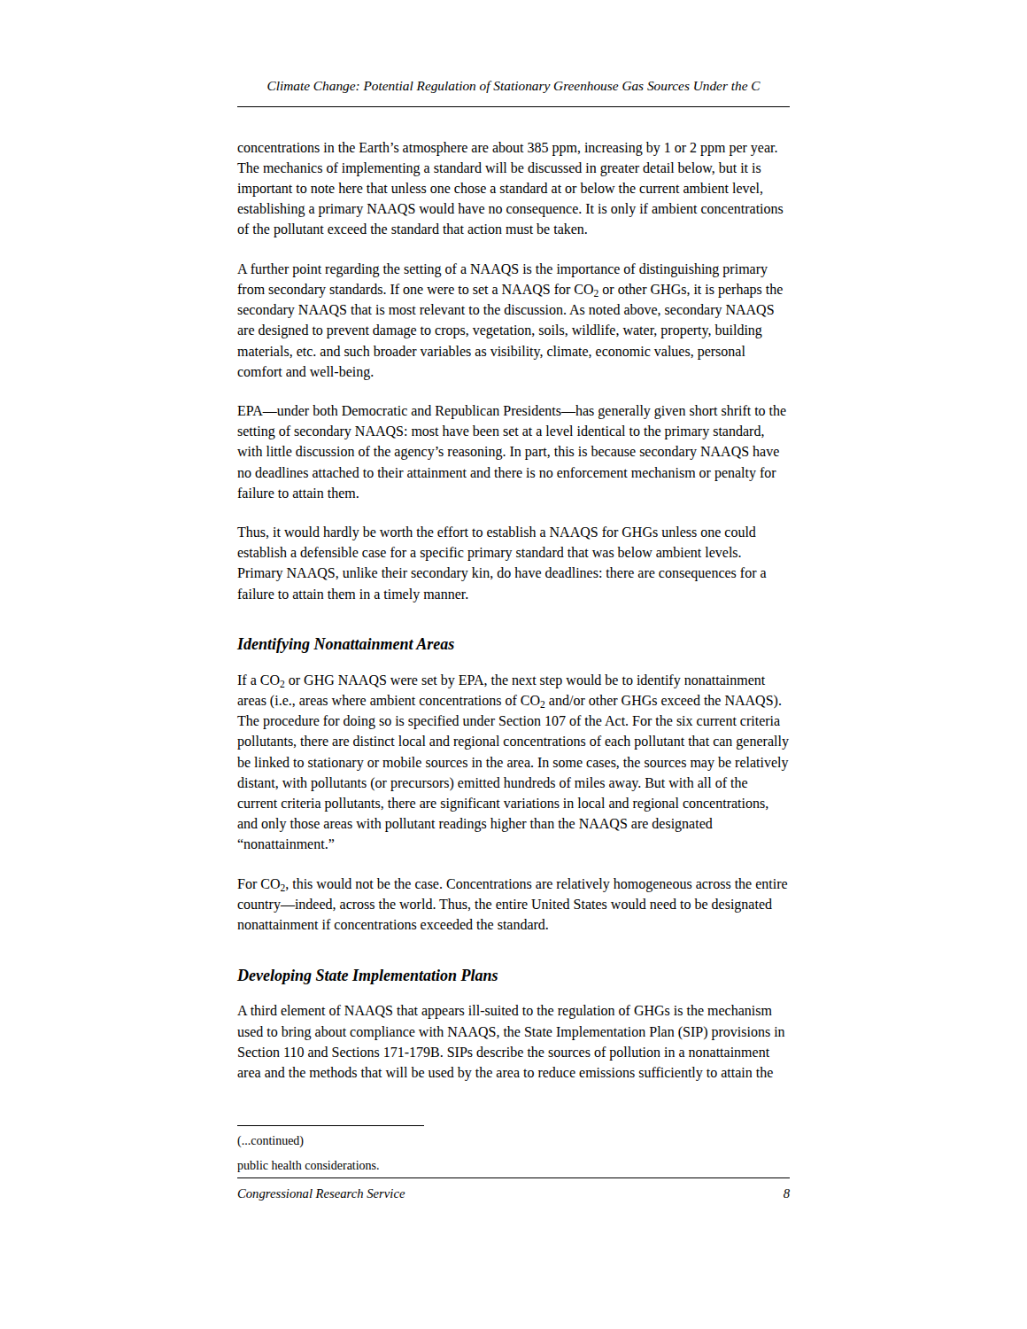Climate Change: Potential Regulation of Stationary Greenhouse Gas Sources Under the C
concentrations in the Earth’s atmosphere are about 385 ppm, increasing by 1 or 2 ppm per year. The mechanics of implementing a standard will be discussed in greater detail below, but it is important to note here that unless one chose a standard at or below the current ambient level, establishing a primary NAAQS would have no consequence. It is only if ambient concentrations of the pollutant exceed the standard that action must be taken.
A further point regarding the setting of a NAAQS is the importance of distinguishing primary from secondary standards. If one were to set a NAAQS for CO2 or other GHGs, it is perhaps the secondary NAAQS that is most relevant to the discussion. As noted above, secondary NAAQS are designed to prevent damage to crops, vegetation, soils, wildlife, water, property, building materials, etc. and such broader variables as visibility, climate, economic values, personal comfort and well-being.
EPA—under both Democratic and Republican Presidents—has generally given short shrift to the setting of secondary NAAQS: most have been set at a level identical to the primary standard, with little discussion of the agency’s reasoning. In part, this is because secondary NAAQS have no deadlines attached to their attainment and there is no enforcement mechanism or penalty for failure to attain them.
Thus, it would hardly be worth the effort to establish a NAAQS for GHGs unless one could establish a defensible case for a specific primary standard that was below ambient levels. Primary NAAQS, unlike their secondary kin, do have deadlines: there are consequences for a failure to attain them in a timely manner.
Identifying Nonattainment Areas
If a CO2 or GHG NAAQS were set by EPA, the next step would be to identify nonattainment areas (i.e., areas where ambient concentrations of CO2 and/or other GHGs exceed the NAAQS). The procedure for doing so is specified under Section 107 of the Act. For the six current criteria pollutants, there are distinct local and regional concentrations of each pollutant that can generally be linked to stationary or mobile sources in the area. In some cases, the sources may be relatively distant, with pollutants (or precursors) emitted hundreds of miles away. But with all of the current criteria pollutants, there are significant variations in local and regional concentrations, and only those areas with pollutant readings higher than the NAAQS are designated “nonattainment.”
For CO2, this would not be the case. Concentrations are relatively homogeneous across the entire country—indeed, across the world. Thus, the entire United States would need to be designated nonattainment if concentrations exceeded the standard.
Developing State Implementation Plans
A third element of NAAQS that appears ill-suited to the regulation of GHGs is the mechanism used to bring about compliance with NAAQS, the State Implementation Plan (SIP) provisions in Section 110 and Sections 171-179B. SIPs describe the sources of pollution in a nonattainment area and the methods that will be used by the area to reduce emissions sufficiently to attain the
(...continued)
public health considerations.
Congressional Research Service 8